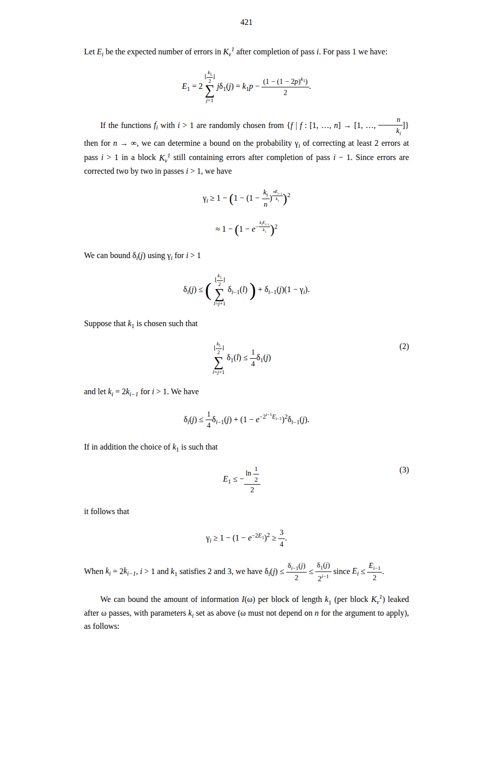421
Let Ei be the expected number of errors in Kv1 after completion of pass i. For pass 1 we have:
E1 = 2 ⌊k12⌋ ∑ j=1 jδ1(j) = k1p − (1 − (1 − 2p)k1) 2.
If the functions fi with i > 1 are randomly chosen from {f | f : [1, …, n] → [1, …, nki]} then for n → ∞, we can determine a bound on the probability γi of correcting at least 2 errors at pass i > 1 in a block Kv1 still containing errors after completion of pass i − 1. Since errors are corrected two by two in passes i > 1, we have
γi ≥ 1 − (1 − (1 − ki n)nEi−1 k1)2
≈ 1 − (1 − e−kiEi−1 k1)2
We can bound δi(j) using γi for i > 1
δi(j) ≤ ( ⌊k12⌋ ∑ l=j+1 δi−1(l) ) + δi−1(j)(1 − γi).
Suppose that k1 is chosen such that
(2) ⌊k12⌋ ∑ l=j+1 δ1(l) ≤ 14δ1(j)
and let ki = 2ki−1 for i > 1. We have
δi(j) ≤ 14δi−1(j) + (1 − e−2i−1Ei−1)2δi−1(j).
If in addition the choice of k1 is such that
(3) E1 ≤ −ln 122
it follows that
γi ≥ 1 − (1 − e−2E1)2 ≥ 34.
When ki = 2ki−1, i > 1 and k1 satisfies 2 and 3, we have δi(j) ≤ δi−1(j) 2 ≤ δ1(j) 2i−1 since Ei ≤ Ei−12.
We can bound the amount of information I(ω) per block of length k1 (per block Kv1) leaked after ω passes, with parameters ki set as above (ω must not depend on n for the argument to apply), as follows: